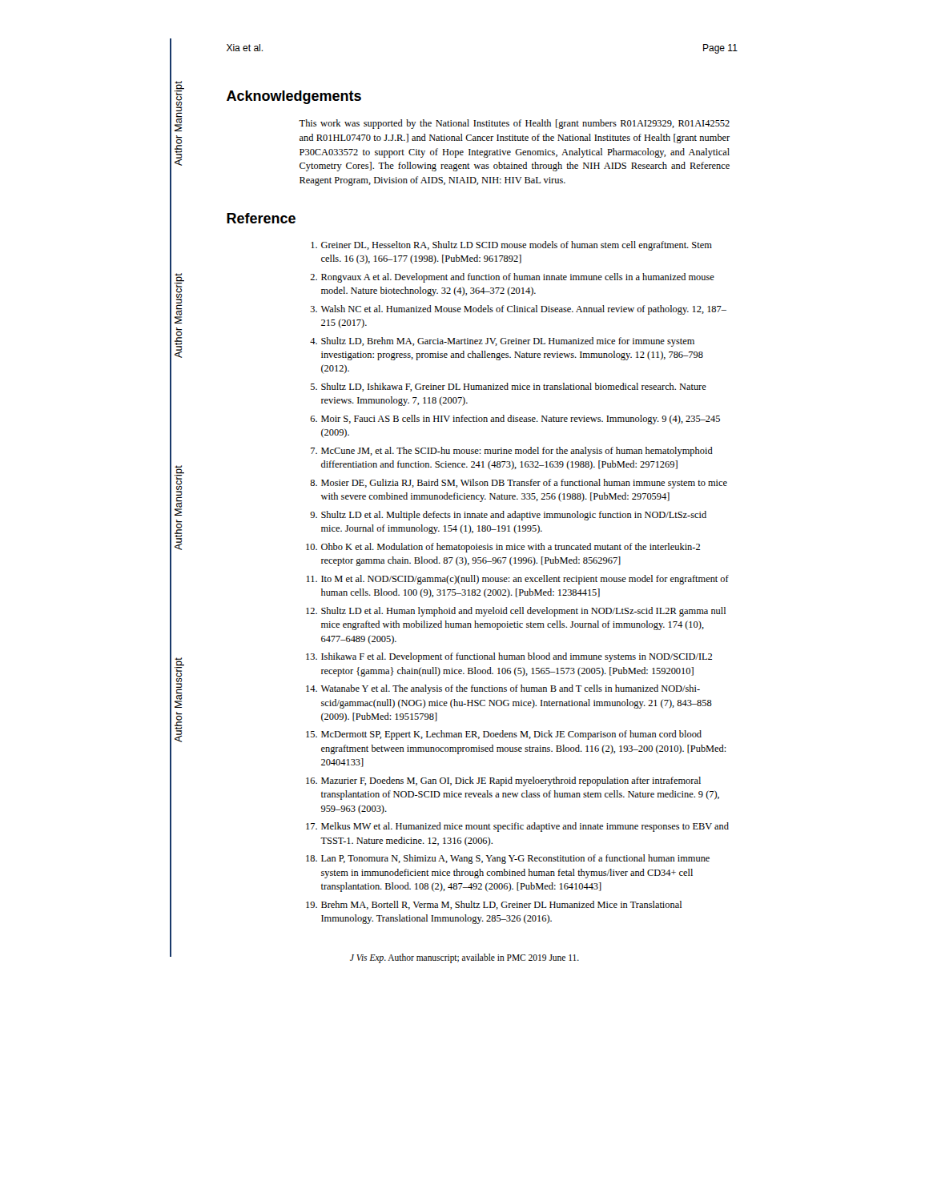Author Manuscript Author Manuscript Author Manuscript Author Manuscript
Xia et al.
Page 11
Acknowledgements
This work was supported by the National Institutes of Health [grant numbers R01AI29329, R01AI42552 and R01HL07470 to J.J.R.] and National Cancer Institute of the National Institutes of Health [grant number P30CA033572 to support City of Hope Integrative Genomics, Analytical Pharmacology, and Analytical Cytometry Cores]. The following reagent was obtained through the NIH AIDS Research and Reference Reagent Program, Division of AIDS, NIAID, NIH: HIV BaL virus.
Reference
1. Greiner DL, Hesselton RA, Shultz LD SCID mouse models of human stem cell engraftment. Stem cells. 16 (3), 166–177 (1998). [PubMed: 9617892]
2. Rongvaux A et al. Development and function of human innate immune cells in a humanized mouse model. Nature biotechnology. 32 (4), 364–372 (2014).
3. Walsh NC et al. Humanized Mouse Models of Clinical Disease. Annual review of pathology. 12, 187–215 (2017).
4. Shultz LD, Brehm MA, Garcia-Martinez JV, Greiner DL Humanized mice for immune system investigation: progress, promise and challenges. Nature reviews. Immunology. 12 (11), 786–798 (2012).
5. Shultz LD, Ishikawa F, Greiner DL Humanized mice in translational biomedical research. Nature reviews. Immunology. 7, 118 (2007).
6. Moir S, Fauci AS B cells in HIV infection and disease. Nature reviews. Immunology. 9 (4), 235–245 (2009).
7. McCune JM, et al. The SCID-hu mouse: murine model for the analysis of human hematolymphoid differentiation and function. Science. 241 (4873), 1632–1639 (1988). [PubMed: 2971269]
8. Mosier DE, Gulizia RJ, Baird SM, Wilson DB Transfer of a functional human immune system to mice with severe combined immunodeficiency. Nature. 335, 256 (1988). [PubMed: 2970594]
9. Shultz LD et al. Multiple defects in innate and adaptive immunologic function in NOD/LtSz-scid mice. Journal of immunology. 154 (1), 180–191 (1995).
10. Ohbo K et al. Modulation of hematopoiesis in mice with a truncated mutant of the interleukin-2 receptor gamma chain. Blood. 87 (3), 956–967 (1996). [PubMed: 8562967]
11. Ito M et al. NOD/SCID/gamma(c)(null) mouse: an excellent recipient mouse model for engraftment of human cells. Blood. 100 (9), 3175–3182 (2002). [PubMed: 12384415]
12. Shultz LD et al. Human lymphoid and myeloid cell development in NOD/LtSz-scid IL2R gamma null mice engrafted with mobilized human hemopoietic stem cells. Journal of immunology. 174 (10), 6477–6489 (2005).
13. Ishikawa F et al. Development of functional human blood and immune systems in NOD/SCID/IL2 receptor {gamma} chain(null) mice. Blood. 106 (5), 1565–1573 (2005). [PubMed: 15920010]
14. Watanabe Y et al. The analysis of the functions of human B and T cells in humanized NOD/shi-scid/gammac(null) (NOG) mice (hu-HSC NOG mice). International immunology. 21 (7), 843–858 (2009). [PubMed: 19515798]
15. McDermott SP, Eppert K, Lechman ER, Doedens M, Dick JE Comparison of human cord blood engraftment between immunocompromised mouse strains. Blood. 116 (2), 193–200 (2010). [PubMed: 20404133]
16. Mazurier F, Doedens M, Gan OI, Dick JE Rapid myeloerythroid repopulation after intrafemoral transplantation of NOD-SCID mice reveals a new class of human stem cells. Nature medicine. 9 (7), 959–963 (2003).
17. Melkus MW et al. Humanized mice mount specific adaptive and innate immune responses to EBV and TSST-1. Nature medicine. 12, 1316 (2006).
18. Lan P, Tonomura N, Shimizu A, Wang S, Yang Y-G Reconstitution of a functional human immune system in immunodeficient mice through combined human fetal thymus/liver and CD34+ cell transplantation. Blood. 108 (2), 487–492 (2006). [PubMed: 16410443]
19. Brehm MA, Bortell R, Verma M, Shultz LD, Greiner DL Humanized Mice in Translational Immunology. Translational Immunology. 285–326 (2016).
J Vis Exp. Author manuscript; available in PMC 2019 June 11.